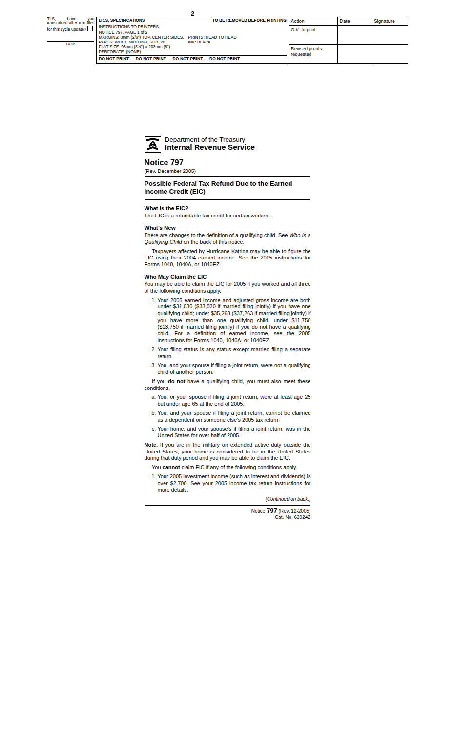TLS, have you transmitted all R text files for this cycle update?
Date
2
I.R.S. SPECIFICATIONS TO BE REMOVED BEFORE PRINTING
INSTRUCTIONS TO PRINTERS
NOTICE 797, PAGE 1 of 2
MARGINS: 8mm (2/6") TOP, CENTER SIDES. PRINTS: HEAD TO HEAD
PAPER: WHITE WRITING, SUB. 20. INK: BLACK
FLAT SIZE: 93mm (3⅝") × 203mm (8")
PERFORATE: (NONE)
DO NOT PRINT — DO NOT PRINT — DO NOT PRINT — DO NOT PRINT
| Action | Date | Signature |
| --- | --- | --- |
| O.K. to print | | |
| Revised proofs requested | | |
Department of the Treasury
Internal Revenue Service
Notice 797
(Rev. December 2005)
Possible Federal Tax Refund Due to the Earned Income Credit (EIC)
What Is the EIC?
The EIC is a refundable tax credit for certain workers.
What’s New
There are changes to the definition of a qualifying child. See Who Is a Qualifying Child on the back of this notice.
Taxpayers affected by Hurricane Katrina may be able to figure the EIC using their 2004 earned income. See the 2005 instructions for Forms 1040, 1040A, or 1040EZ.
Who May Claim the EIC
You may be able to claim the EIC for 2005 if you worked and all three of the following conditions apply.
Your 2005 earned income and adjusted gross income are both under $31,030 ($33,030 if married filing jointly) if you have one qualifying child; under $35,263 ($37,263 if married filing jointly) if you have more than one qualifying child; under $11,750 ($13,750 if married filing jointly) if you do not have a qualifying child. For a definition of earned income, see the 2005 instructions for Forms 1040, 1040A, or 1040EZ.
Your filing status is any status except married filing a separate return.
You, and your spouse if filing a joint return, were not a qualifying child of another person.
If you do not have a qualifying child, you must also meet these conditions.
You, or your spouse if filing a joint return, were at least age 25 but under age 65 at the end of 2005.
You, and your spouse if filing a joint return, cannot be claimed as a dependent on someone else’s 2005 tax return.
Your home, and your spouse’s if filing a joint return, was in the United States for over half of 2005.
Note. If you are in the military on extended active duty outside the United States, your home is considered to be in the United States during that duty period and you may be able to claim the EIC.
You cannot claim EIC if any of the following conditions apply.
Your 2005 investment income (such as interest and dividends) is over $2,700. See your 2005 income tax return instructions for more details.
(Continued on back.)
Notice 797 (Rev. 12-2005)
Cat. No. 63924Z